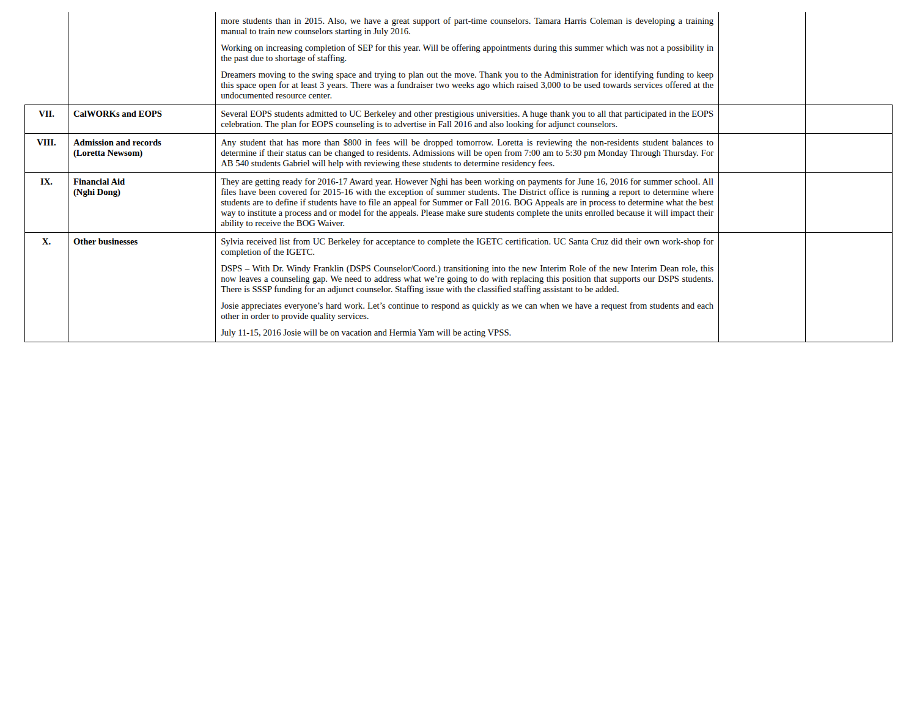| | | more students than in 2015. Also, we have a great support of part-time counselors. Tamara Harris Coleman is developing a training manual to train new counselors starting in July 2016. Working on increasing completion of SEP for this year. Will be offering appointments during this summer which was not a possibility in the past due to shortage of staffing. Dreamers moving to the swing space and trying to plan out the move. Thank you to the Administration for identifying funding to keep this space open for at least 3 years. There was a fundraiser two weeks ago which raised 3,000 to be used towards services offered at the undocumented resource center. | | |
| VII. | CalWORKs and EOPS | Several EOPS students admitted to UC Berkeley and other prestigious universities. A huge thank you to all that participated in the EOPS celebration. The plan for EOPS counseling is to advertise in Fall 2016 and also looking for adjunct counselors. | | |
| VIII. | Admission and records (Loretta Newsom) | Any student that has more than $800 in fees will be dropped tomorrow. Loretta is reviewing the non-residents student balances to determine if their status can be changed to residents. Admissions will be open from 7:00 am to 5:30 pm Monday Through Thursday. For AB 540 students Gabriel will help with reviewing these students to determine residency fees. | | |
| IX. | Financial Aid (Nghi Dong) | They are getting ready for 2016-17 Award year. However Nghi has been working on payments for June 16, 2016 for summer school. All files have been covered for 2015-16 with the exception of summer students. The District office is running a report to determine where students are to define if students have to file an appeal for Summer or Fall 2016. BOG Appeals are in process to determine what the best way to institute a process and or model for the appeals. Please make sure students complete the units enrolled because it will impact their ability to receive the BOG Waiver. | | |
| X. | Other businesses | Sylvia received list from UC Berkeley for acceptance to complete the IGETC certification. UC Santa Cruz did their own work-shop for completion of the IGETC. DSPS – With Dr. Windy Franklin (DSPS Counselor/Coord.) transitioning into the new Interim Role of the new Interim Dean role, this now leaves a counseling gap. We need to address what we’re going to do with replacing this position that supports our DSPS students. There is SSSP funding for an adjunct counselor. Staffing issue with the classified staffing assistant to be added. Josie appreciates everyone’s hard work. Let’s continue to respond as quickly as we can when we have a request from students and each other in order to provide quality services. July 11-15, 2016 Josie will be on vacation and Hermia Yam will be acting VPSS. | | |